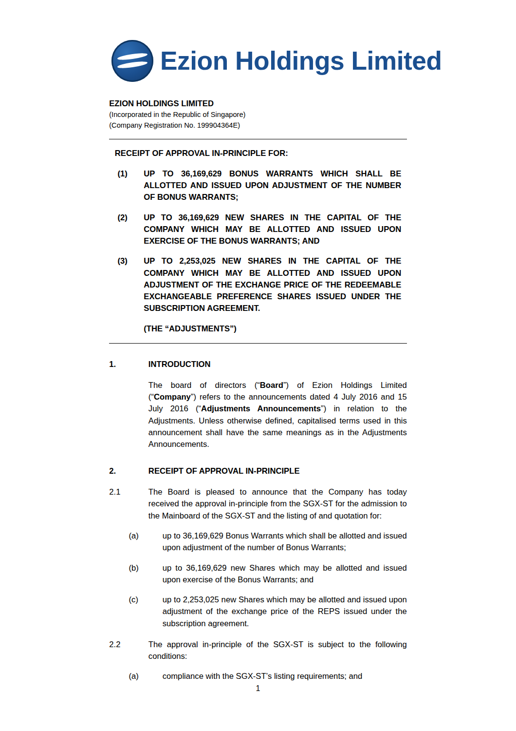Ezion Holdings Limited
EZION HOLDINGS LIMITED
(Incorporated in the Republic of Singapore)
(Company Registration No. 199904364E)
Receipt of approval in-principle for:
(1) Up to 36,169,629 bonus warrants which shall be allotted and issued upon adjustment of the number of bonus warrants;
(2) Up to 36,169,629 new shares in the capital of the company which may be allotted and issued upon exercise of the bonus warrants; and
(3) Up to 2,253,025 new shares in the capital of the company which may be allotted and issued upon adjustment of the exchange price of the redeemable exchangeable preference shares issued under the subscription agreement.
(the “Adjustments”)
1. Introduction
The board of directors (“Board”) of Ezion Holdings Limited (“Company”) refers to the announcements dated 4 July 2016 and 15 July 2016 (“Adjustments Announcements”) in relation to the Adjustments. Unless otherwise defined, capitalised terms used in this announcement shall have the same meanings as in the Adjustments Announcements.
2. Receipt of approval in-principle
2.1
The Board is pleased to announce that the Company has today received the approval in-principle from the SGX-ST for the admission to the Mainboard of the SGX-ST and the listing of and quotation for:
(a)
up to 36,169,629 Bonus Warrants which shall be allotted and issued upon adjustment of the number of Bonus Warrants;
(b)
up to 36,169,629 new Shares which may be allotted and issued upon exercise of the Bonus Warrants; and
(c)
up to 2,253,025 new Shares which may be allotted and issued upon adjustment of the exchange price of the REPS issued under the subscription agreement.
2.2
The approval in-principle of the SGX-ST is subject to the following conditions:
(a)
compliance with the SGX-ST’s listing requirements; and
1